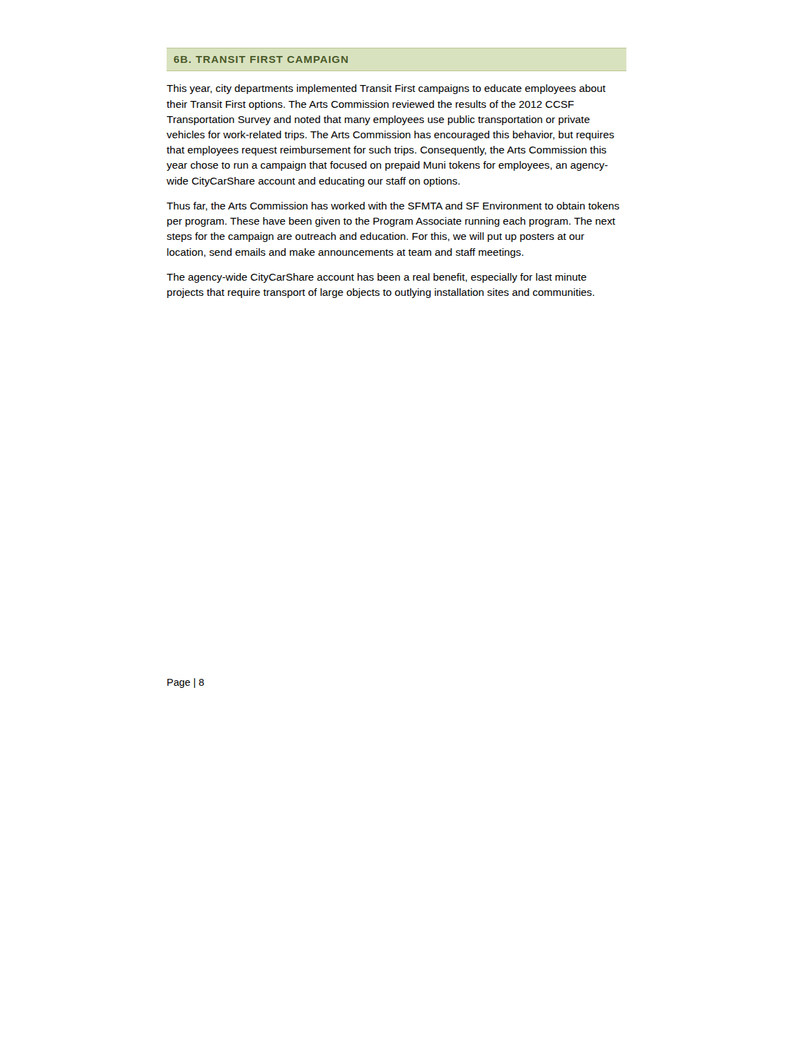6B. Transit First Campaign
This year, city departments implemented Transit First campaigns to educate employees about their Transit First options. The Arts Commission reviewed the results of the 2012 CCSF Transportation Survey and noted that many employees use public transportation or private vehicles for work-related trips. The Arts Commission has encouraged this behavior, but requires that employees request reimbursement for such trips. Consequently, the Arts Commission this year chose to run a campaign that focused on prepaid Muni tokens for employees, an agency-wide CityCarShare account and educating our staff on options.
Thus far, the Arts Commission has worked with the SFMTA and SF Environment to obtain tokens per program. These have been given to the Program Associate running each program. The next steps for the campaign are outreach and education. For this, we will put up posters at our location, send emails and make announcements at team and staff meetings.
The agency-wide CityCarShare account has been a real benefit, especially for last minute projects that require transport of large objects to outlying installation sites and communities.
Page | 8